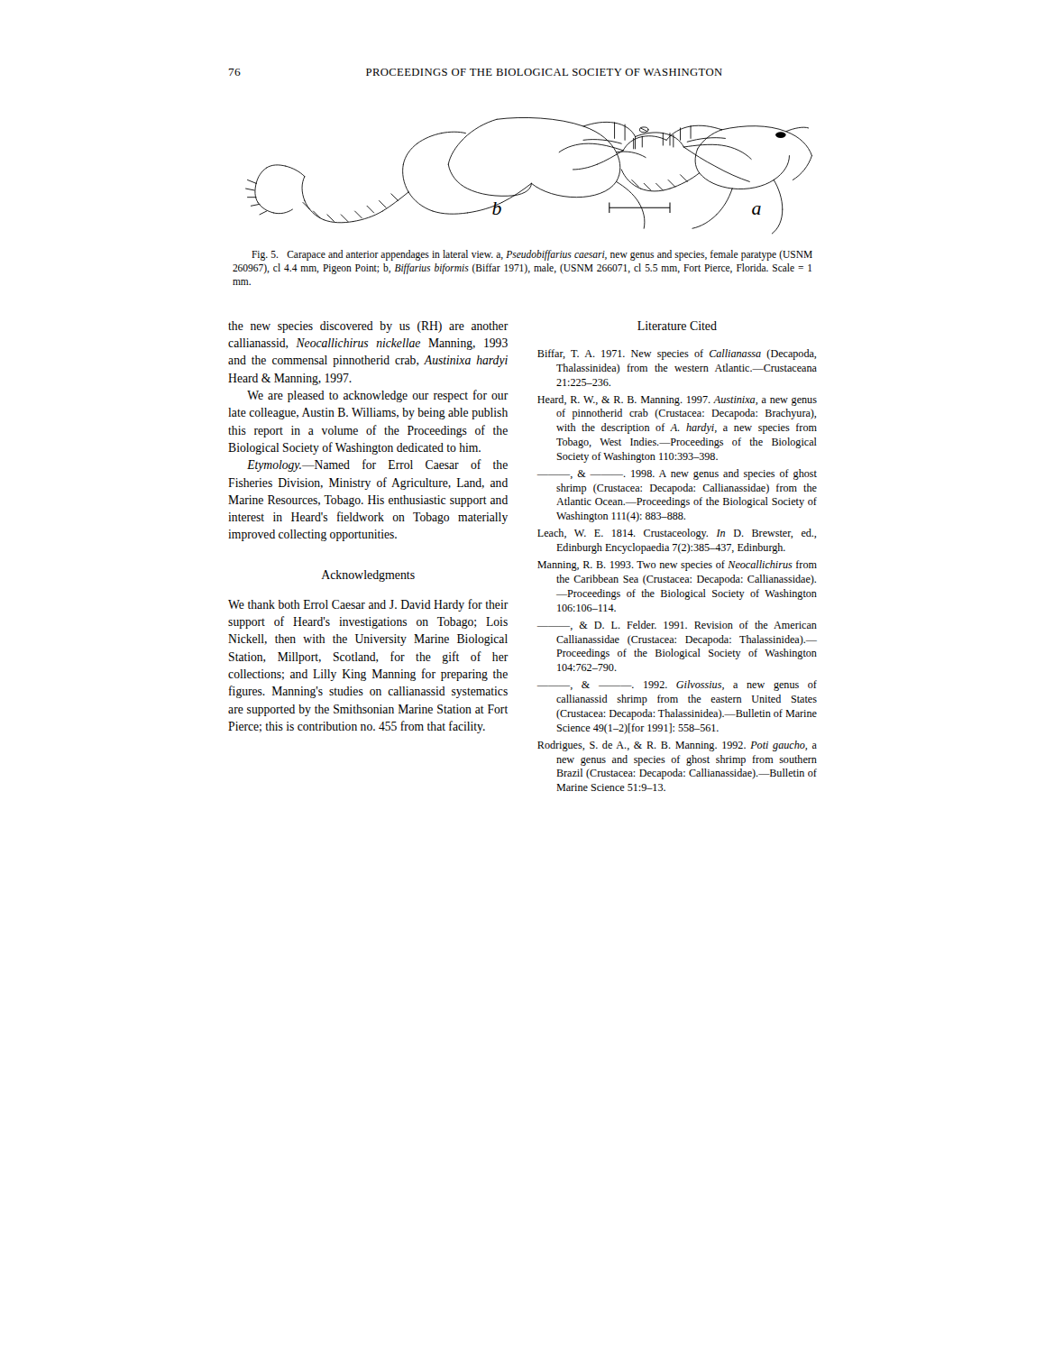76
Proceedings of the Biological Society of Washington
b a
Fig. 5. Carapace and anterior appendages in lateral view. a, Pseudobiffarius caesari, new genus and species, female paratype (USNM 260967), cl 4.4 mm, Pigeon Point; b, Biffarius biformis (Biffar 1971), male, (USNM 266071, cl 5.5 mm, Fort Pierce, Florida. Scale = 1 mm.
the new species discovered by us (RH) are another callianassid, Neocallichirus nickellae Manning, 1993 and the commensal pinnotherid crab, Austinixa hardyi Heard & Manning, 1997.
We are pleased to acknowledge our respect for our late colleague, Austin B. Williams, by being able publish this report in a volume of the Proceedings of the Biological Society of Washington dedicated to him.
Etymology.—Named for Errol Caesar of the Fisheries Division, Ministry of Agriculture, Land, and Marine Resources, Tobago. His enthusiastic support and interest in Heard's fieldwork on Tobago materially improved collecting opportunities.
Acknowledgments
We thank both Errol Caesar and J. David Hardy for their support of Heard's investigations on Tobago; Lois Nickell, then with the University Marine Biological Station, Millport, Scotland, for the gift of her collections; and Lilly King Manning for preparing the figures. Manning's studies on callianassid systematics are supported by the Smithsonian Marine Station at Fort Pierce; this is contribution no. 455 from that facility.
Literature Cited
Biffar, T. A. 1971. New species of Callianassa (Decapoda, Thalassinidea) from the western Atlantic.—Crustaceana 21:225–236.
Heard, R. W., & R. B. Manning. 1997. Austinixa, a new genus of pinnotherid crab (Crustacea: Decapoda: Brachyura), with the description of A. hardyi, a new species from Tobago, West Indies.—Proceedings of the Biological Society of Washington 110:393–398.
———, & ———. 1998. A new genus and species of ghost shrimp (Crustacea: Decapoda: Callianassidae) from the Atlantic Ocean.—Proceedings of the Biological Society of Washington 111(4): 883–888.
Leach, W. E. 1814. Crustaceology. In D. Brewster, ed., Edinburgh Encyclopaedia 7(2):385–437, Edinburgh.
Manning, R. B. 1993. Two new species of Neocallichirus from the Caribbean Sea (Crustacea: Decapoda: Callianassidae).—Proceedings of the Biological Society of Washington 106:106–114.
———, & D. L. Felder. 1991. Revision of the American Callianassidae (Crustacea: Decapoda: Thalassinidea).—Proceedings of the Biological Society of Washington 104:762–790.
———, & ———. 1992. Gilvossius, a new genus of callianassid shrimp from the eastern United States (Crustacea: Decapoda: Thalassinidea).—Bulletin of Marine Science 49(1–2)[for 1991]: 558–561.
Rodrigues, S. de A., & R. B. Manning. 1992. Poti gaucho, a new genus and species of ghost shrimp from southern Brazil (Crustacea: Decapoda: Callianassidae).—Bulletin of Marine Science 51:9–13.